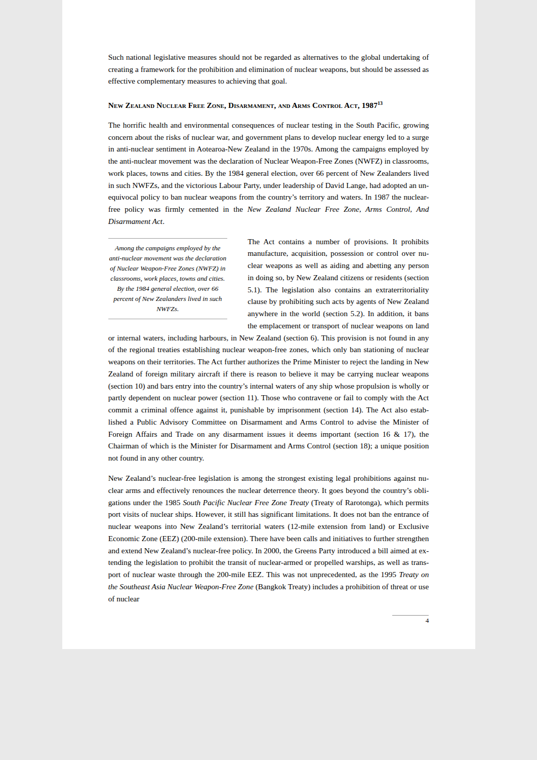Such national legislative measures should not be regarded as alternatives to the global undertaking of creating a framework for the prohibition and elimination of nuclear weapons, but should be assessed as effective complementary measures to achieving that goal.
New Zealand Nuclear Free Zone, Disarmament, and Arms Control Act, 198713
The horrific health and environmental consequences of nuclear testing in the South Pacific, growing concern about the risks of nuclear war, and government plans to develop nuclear energy led to a surge in anti-nuclear sentiment in Aotearoa-New Zealand in the 1970s. Among the campaigns employed by the anti-nuclear movement was the declaration of Nuclear Weapon-Free Zones (NWFZ) in classrooms, work places, towns and cities. By the 1984 general election, over 66 percent of New Zealanders lived in such NWFZs, and the victorious Labour Party, under leadership of David Lange, had adopted an unequivocal policy to ban nuclear weapons from the country’s territory and waters. In 1987 the nuclear-free policy was firmly cemented in the New Zealand Nuclear Free Zone, Arms Control, And Disarmament Act.
Among the campaigns employed by the anti-nuclear movement was the declaration of Nuclear Weapon-Free Zones (NWFZ) in classrooms, work places, towns and cities. By the 1984 general election, over 66 percent of New Zealanders lived in such NWFZs.
The Act contains a number of provisions. It prohibits manufacture, acquisition, possession or control over nuclear weapons as well as aiding and abetting any person in doing so, by New Zealand citizens or residents (section 5.1). The legislation also contains an extraterritoriality clause by prohibiting such acts by agents of New Zealand anywhere in the world (section 5.2). In addition, it bans the emplacement or transport of nuclear weapons on land or internal waters, including harbours, in New Zealand (section 6). This provision is not found in any of the regional treaties establishing nuclear weapon-free zones, which only ban stationing of nuclear weapons on their territories. The Act further authorizes the Prime Minister to reject the landing in New Zealand of foreign military aircraft if there is reason to believe it may be carrying nuclear weapons (section 10) and bars entry into the country’s internal waters of any ship whose propulsion is wholly or partly dependent on nuclear power (section 11). Those who contravene or fail to comply with the Act commit a criminal offence against it, punishable by imprisonment (section 14). The Act also established a Public Advisory Committee on Disarmament and Arms Control to advise the Minister of Foreign Affairs and Trade on any disarmament issues it deems important (section 16 & 17), the Chairman of which is the Minister for Disarmament and Arms Control (section 18); a unique position not found in any other country.
New Zealand’s nuclear-free legislation is among the strongest existing legal prohibitions against nuclear arms and effectively renounces the nuclear deterrence theory. It goes beyond the country’s obligations under the 1985 South Pacific Nuclear Free Zone Treaty (Treaty of Rarotonga), which permits port visits of nuclear ships. However, it still has significant limitations. It does not ban the entrance of nuclear weapons into New Zealand’s territorial waters (12-mile extension from land) or Exclusive Economic Zone (EEZ) (200-mile extension). There have been calls and initiatives to further strengthen and extend New Zealand’s nuclear-free policy. In 2000, the Greens Party introduced a bill aimed at extending the legislation to prohibit the transit of nuclear-armed or propelled warships, as well as transport of nuclear waste through the 200-mile EEZ. This was not unprecedented, as the 1995 Treaty on the Southeast Asia Nuclear Weapon-Free Zone (Bangkok Treaty) includes a prohibition of threat or use of nuclear
4